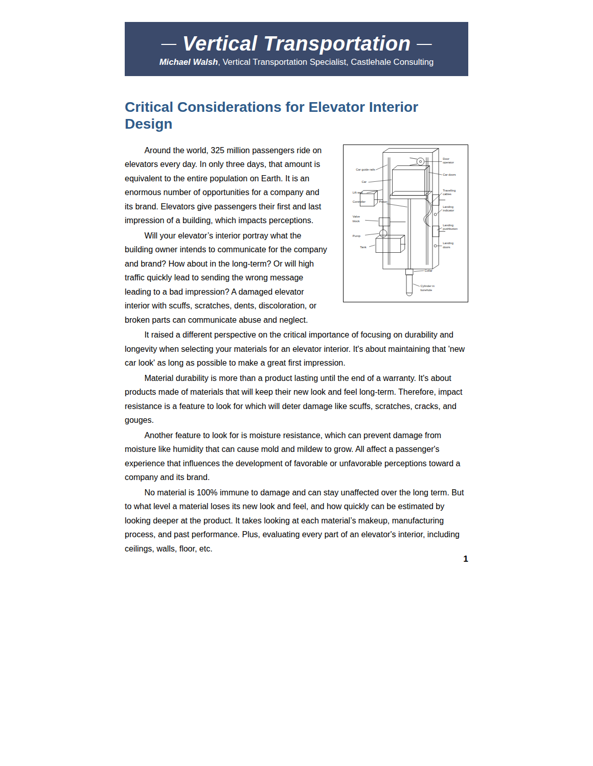— Vertical Transportation —
Michael Walsh, Vertical Transportation Specialist, Castlehale Consulting
Critical Considerations for Elevator Interior Design
Car guide rails Car Lift well Controller Piston Valve block Pump Tank Collar Cylinder in borehole Door operator Car doors Travelling cables Landing indicator Landing pushbutton Landing doors
Around the world, 325 million passengers ride on elevators every day. In only three days, that amount is equivalent to the entire population on Earth. It is an enormous number of opportunities for a company and its brand. Elevators give passengers their first and last impression of a building, which impacts perceptions.
Will your elevator’s interior portray what the building owner intends to communicate for the company and brand? How about in the long-term? Or will high traffic quickly lead to sending the wrong message leading to a bad impression? A damaged elevator interior with scuffs, scratches, dents, discoloration, or broken parts can communicate abuse and neglect.
It raised a different perspective on the critical importance of focusing on durability and longevity when selecting your materials for an elevator interior. It's about maintaining that 'new car look' as long as possible to make a great first impression.
Material durability is more than a product lasting until the end of a warranty. It's about products made of materials that will keep their new look and feel long-term. Therefore, impact resistance is a feature to look for which will deter damage like scuffs, scratches, cracks, and gouges.
Another feature to look for is moisture resistance, which can prevent damage from moisture like humidity that can cause mold and mildew to grow. All affect a passenger's experience that influences the development of favorable or unfavorable perceptions toward a company and its brand.
No material is 100% immune to damage and can stay unaffected over the long term. But to what level a material loses its new look and feel, and how quickly can be estimated by looking deeper at the product. It takes looking at each material’s makeup, manufacturing process, and past performance. Plus, evaluating every part of an elevator's interior, including ceilings, walls, floor, etc.
1